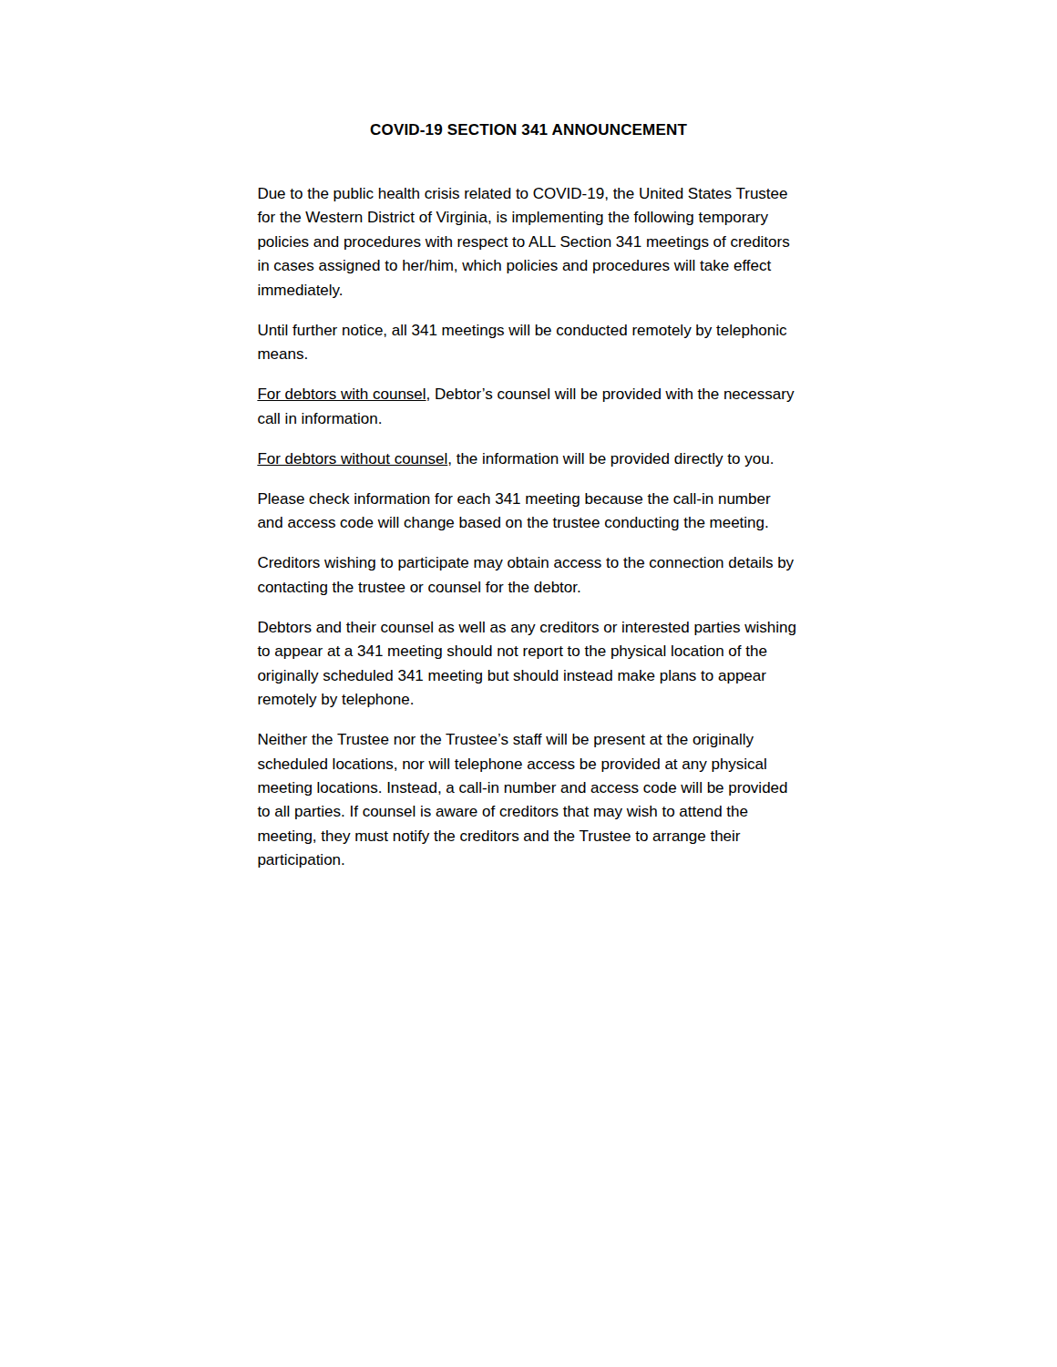COVID-19 SECTION 341 ANNOUNCEMENT
Due to the public health crisis related to COVID-19, the United States Trustee for the Western District of Virginia, is implementing the following temporary policies and procedures with respect to ALL Section 341 meetings of creditors in cases assigned to her/him, which policies and procedures will take effect immediately.
Until further notice, all 341 meetings will be conducted remotely by telephonic means.
For debtors with counsel, Debtor’s counsel will be provided with the necessary call in information.
For debtors without counsel, the information will be provided directly to you.
Please check information for each 341 meeting because the call-in number and access code will change based on the trustee conducting the meeting.
Creditors wishing to participate may obtain access to the connection details by contacting the trustee or counsel for the debtor.
Debtors and their counsel as well as any creditors or interested parties wishing to appear at a 341 meeting should not report to the physical location of the originally scheduled 341 meeting but should instead make plans to appear remotely by telephone.
Neither the Trustee nor the Trustee’s staff will be present at the originally scheduled locations, nor will telephone access be provided at any physical meeting locations. Instead, a call-in number and access code will be provided to all parties. If counsel is aware of creditors that may wish to attend the meeting, they must notify the creditors and the Trustee to arrange their participation.